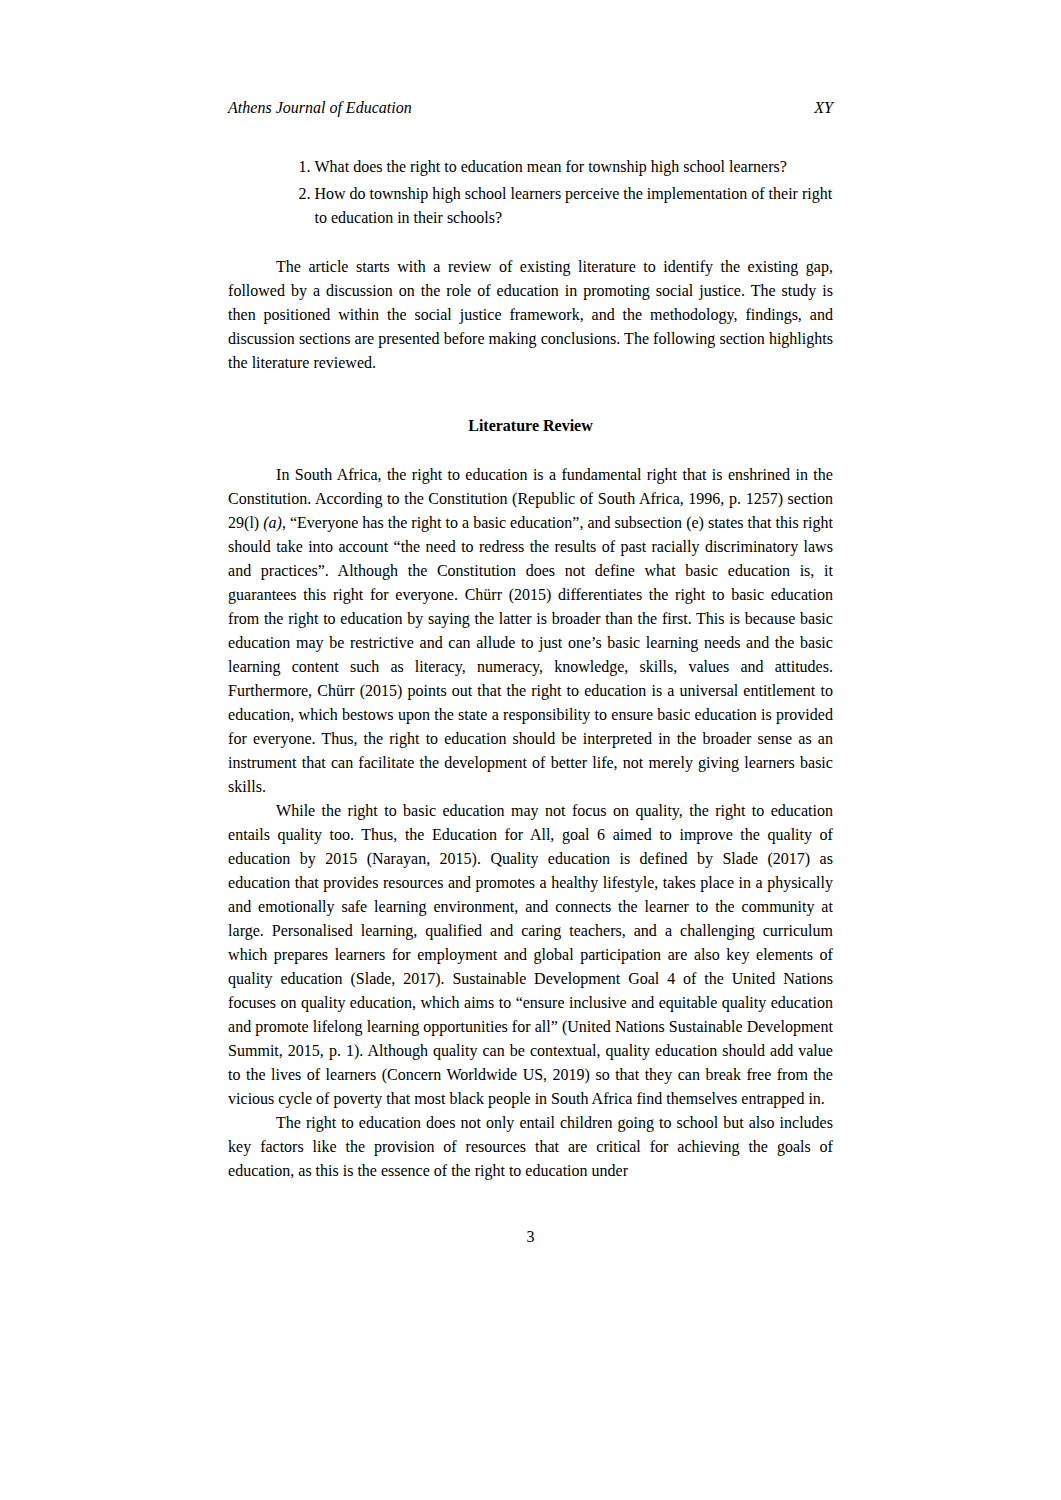Athens Journal of Education XY
What does the right to education mean for township high school learners?
How do township high school learners perceive the implementation of their right to education in their schools?
The article starts with a review of existing literature to identify the existing gap, followed by a discussion on the role of education in promoting social justice. The study is then positioned within the social justice framework, and the methodology, findings, and discussion sections are presented before making conclusions. The following section highlights the literature reviewed.
Literature Review
In South Africa, the right to education is a fundamental right that is enshrined in the Constitution. According to the Constitution (Republic of South Africa, 1996, p. 1257) section 29(l) (a), “Everyone has the right to a basic education”, and subsection (e) states that this right should take into account “the need to redress the results of past racially discriminatory laws and practices”. Although the Constitution does not define what basic education is, it guarantees this right for everyone. Chürr (2015) differentiates the right to basic education from the right to education by saying the latter is broader than the first. This is because basic education may be restrictive and can allude to just one’s basic learning needs and the basic learning content such as literacy, numeracy, knowledge, skills, values and attitudes. Furthermore, Chürr (2015) points out that the right to education is a universal entitlement to education, which bestows upon the state a responsibility to ensure basic education is provided for everyone. Thus, the right to education should be interpreted in the broader sense as an instrument that can facilitate the development of better life, not merely giving learners basic skills.
While the right to basic education may not focus on quality, the right to education entails quality too. Thus, the Education for All, goal 6 aimed to improve the quality of education by 2015 (Narayan, 2015). Quality education is defined by Slade (2017) as education that provides resources and promotes a healthy lifestyle, takes place in a physically and emotionally safe learning environment, and connects the learner to the community at large. Personalised learning, qualified and caring teachers, and a challenging curriculum which prepares learners for employment and global participation are also key elements of quality education (Slade, 2017). Sustainable Development Goal 4 of the United Nations focuses on quality education, which aims to “ensure inclusive and equitable quality education and promote lifelong learning opportunities for all” (United Nations Sustainable Development Summit, 2015, p. 1). Although quality can be contextual, quality education should add value to the lives of learners (Concern Worldwide US, 2019) so that they can break free from the vicious cycle of poverty that most black people in South Africa find themselves entrapped in.
The right to education does not only entail children going to school but also includes key factors like the provision of resources that are critical for achieving the goals of education, as this is the essence of the right to education under
3